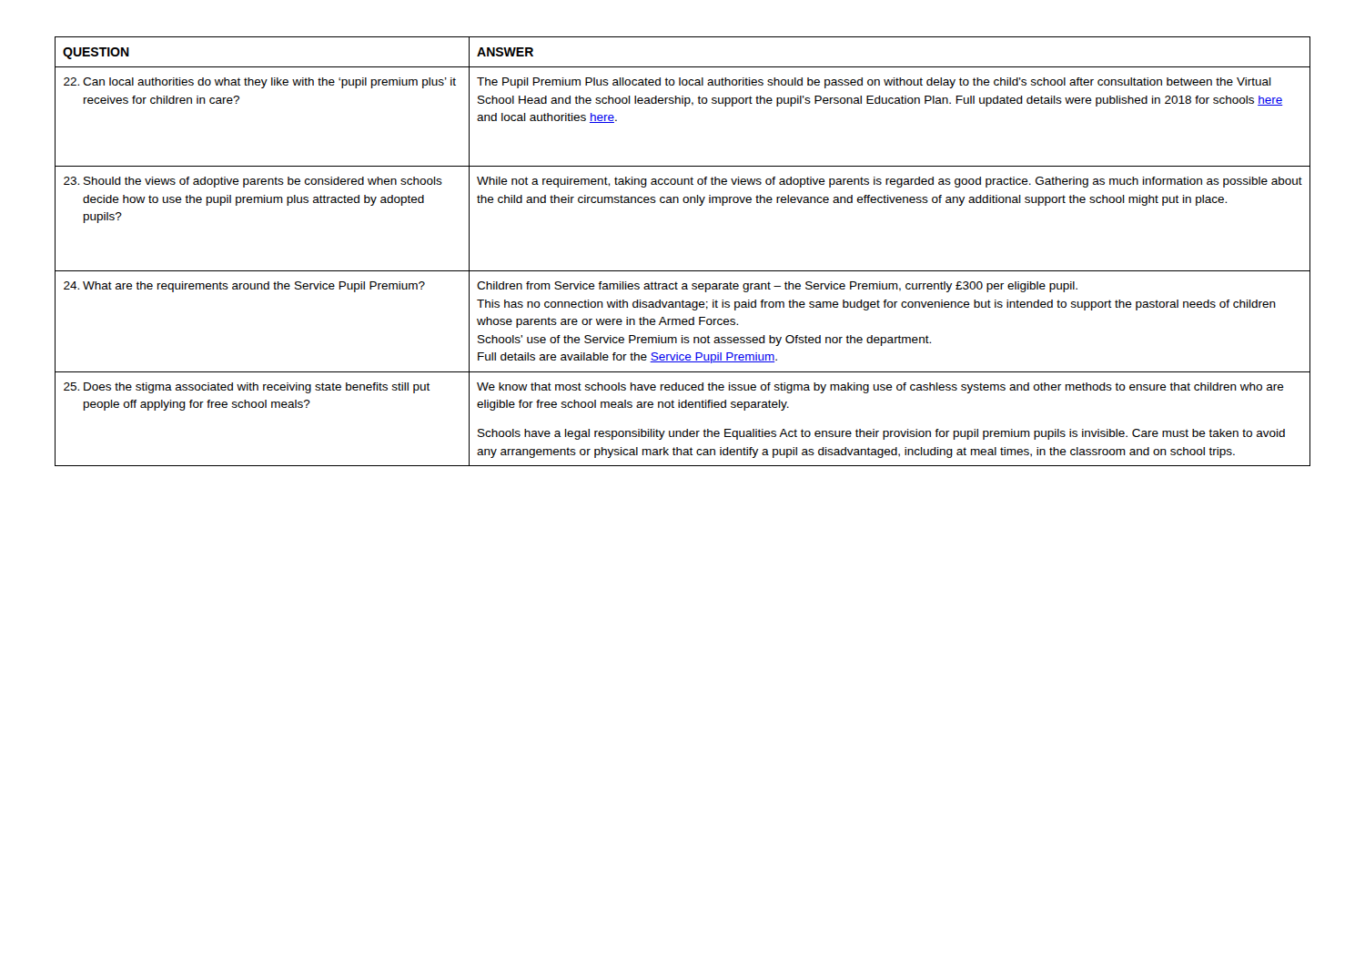| QUESTION | ANSWER |
| --- | --- |
| 22. Can local authorities do what they like with the ‘pupil premium plus’ it receives for children in care? | The Pupil Premium Plus allocated to local authorities should be passed on without delay to the child's school after consultation between the Virtual School Head and the school leadership, to support the pupil's Personal Education Plan. Full updated details were published in 2018 for schools here and local authorities here . |
| 23. Should the views of adoptive parents be considered when schools decide how to use the pupil premium plus attracted by adopted pupils? | While not a requirement, taking account of the views of adoptive parents is regarded as good practice. Gathering as much information as possible about the child and their circumstances can only improve the relevance and effectiveness of any additional support the school might put in place. |
| 24. What are the requirements around the Service Pupil Premium? | Children from Service families attract a separate grant – the Service Premium, currently £300 per eligible pupil. This has no connection with disadvantage; it is paid from the same budget for convenience but is intended to support the pastoral needs of children whose parents are or were in the Armed Forces. Schools' use of the Service Premium is not assessed by Ofsted nor the department. Full details are available for the Service Pupil Premium . |
| 25. Does the stigma associated with receiving state benefits still put people off applying for free school meals? | We know that most schools have reduced the issue of stigma by making use of cashless systems and other methods to ensure that children who are eligible for free school meals are not identified separately. Schools have a legal responsibility under the Equalities Act to ensure their provision for pupil premium pupils is invisible. Care must be taken to avoid any arrangements or physical mark that can identify a pupil as disadvantaged, including at meal times, in the classroom and on school trips. |